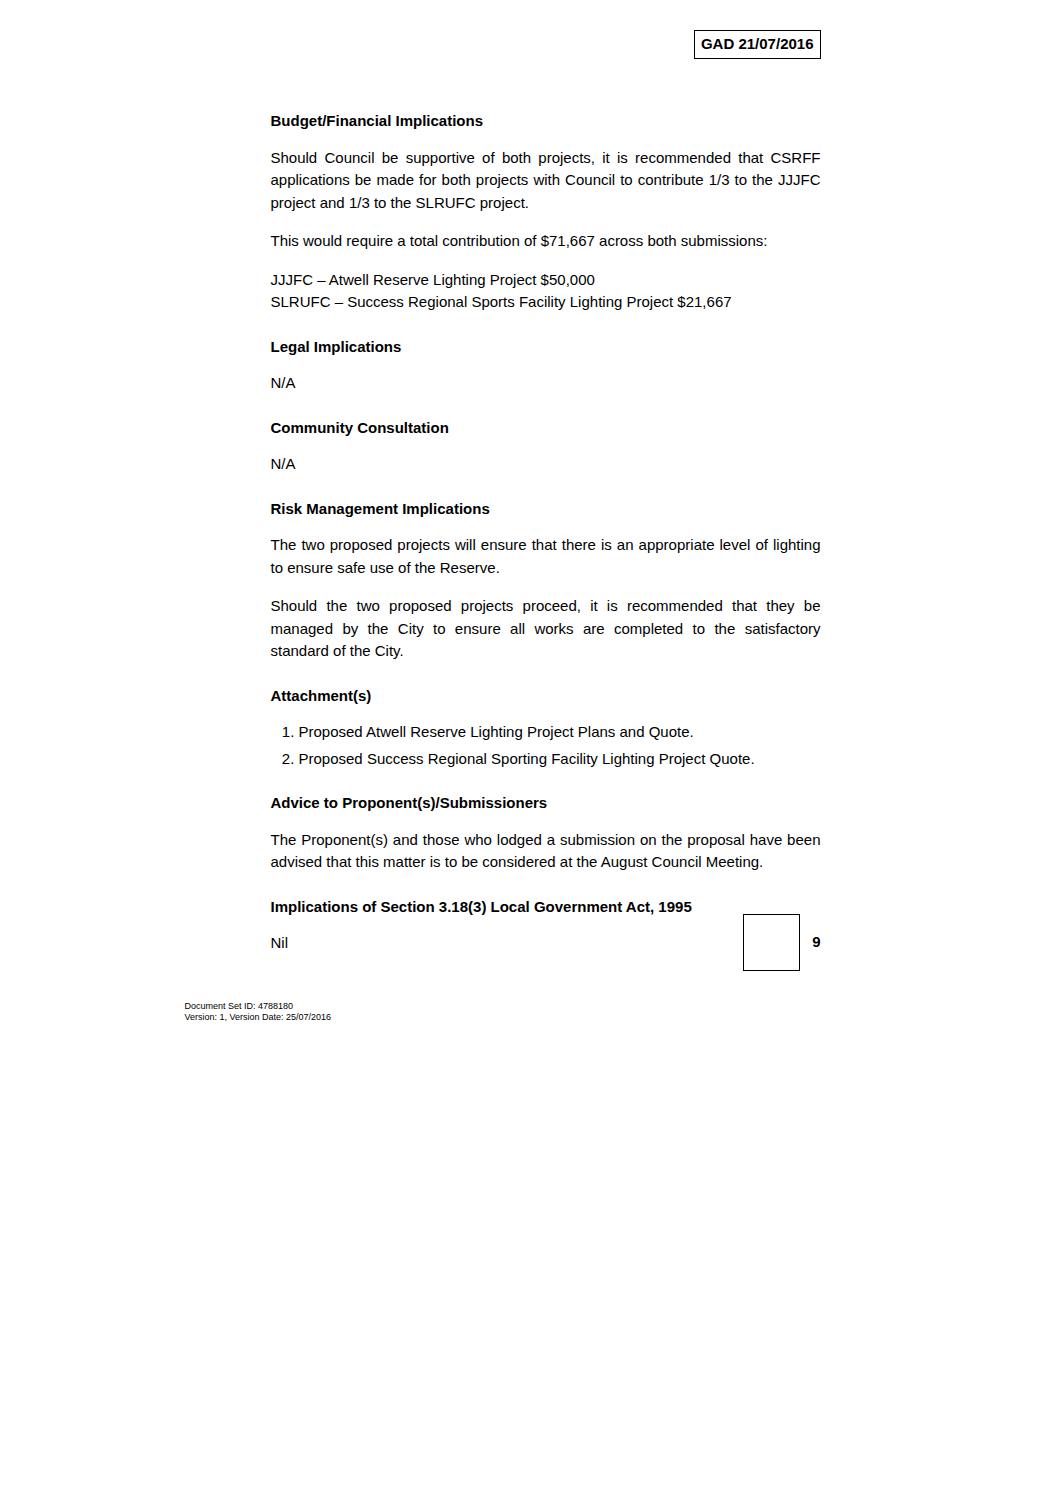GAD 21/07/2016
Budget/Financial Implications
Should Council be supportive of both projects, it is recommended that CSRFF applications be made for both projects with Council to contribute 1/3 to the JJJFC project and 1/3 to the SLRUFC project.
This would require a total contribution of $71,667 across both submissions:
JJJFC – Atwell Reserve Lighting Project $50,000
SLRUFC – Success Regional Sports Facility Lighting Project $21,667
Legal Implications
N/A
Community Consultation
N/A
Risk Management Implications
The two proposed projects will ensure that there is an appropriate level of lighting to ensure safe use of the Reserve.
Should the two proposed projects proceed, it is recommended that they be managed by the City to ensure all works are completed to the satisfactory standard of the City.
Attachment(s)
Proposed Atwell Reserve Lighting Project Plans and Quote.
Proposed Success Regional Sporting Facility Lighting Project Quote.
Advice to Proponent(s)/Submissioners
The Proponent(s) and those who lodged a submission on the proposal have been advised that this matter is to be considered at the August Council Meeting.
Implications of Section 3.18(3) Local Government Act, 1995
Nil
9
Document Set ID: 4788180
Version: 1, Version Date: 25/07/2016